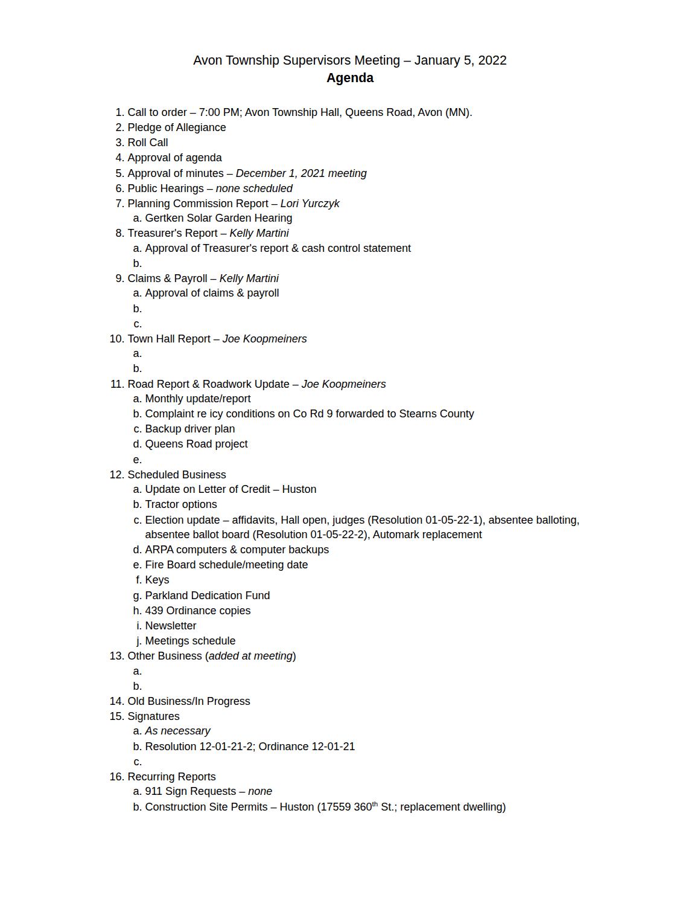Avon Township Supervisors Meeting – January 5, 2022
Agenda
Call to order – 7:00 PM; Avon Township Hall, Queens Road, Avon (MN).
Pledge of Allegiance
Roll Call
Approval of agenda
Approval of minutes – December 1, 2021 meeting
Public Hearings – none scheduled
Planning Commission Report – Lori Yurczyk
Gertken Solar Garden Hearing
Treasurer's Report – Kelly Martini
Approval of Treasurer's report & cash control statement
Claims & Payroll – Kelly Martini
Approval of claims & payroll
Town Hall Report – Joe Koopmeiners
Road Report & Roadwork Update – Joe Koopmeiners
Monthly update/report
Complaint re icy conditions on Co Rd 9 forwarded to Stearns County
Backup driver plan
Queens Road project
Scheduled Business
Update on Letter of Credit – Huston
Tractor options
Election update – affidavits, Hall open, judges (Resolution 01-05-22-1), absentee balloting, absentee ballot board (Resolution 01-05-22-2), Automark replacement
ARPA computers & computer backups
Fire Board schedule/meeting date
Keys
Parkland Dedication Fund
439 Ordinance copies
Newsletter
Meetings schedule
Other Business (added at meeting)
Old Business/In Progress
Signatures
As necessary
Resolution 12-01-21-2; Ordinance 12-01-21
Recurring Reports
911 Sign Requests – none
Construction Site Permits – Huston (17559 360th St.; replacement dwelling)